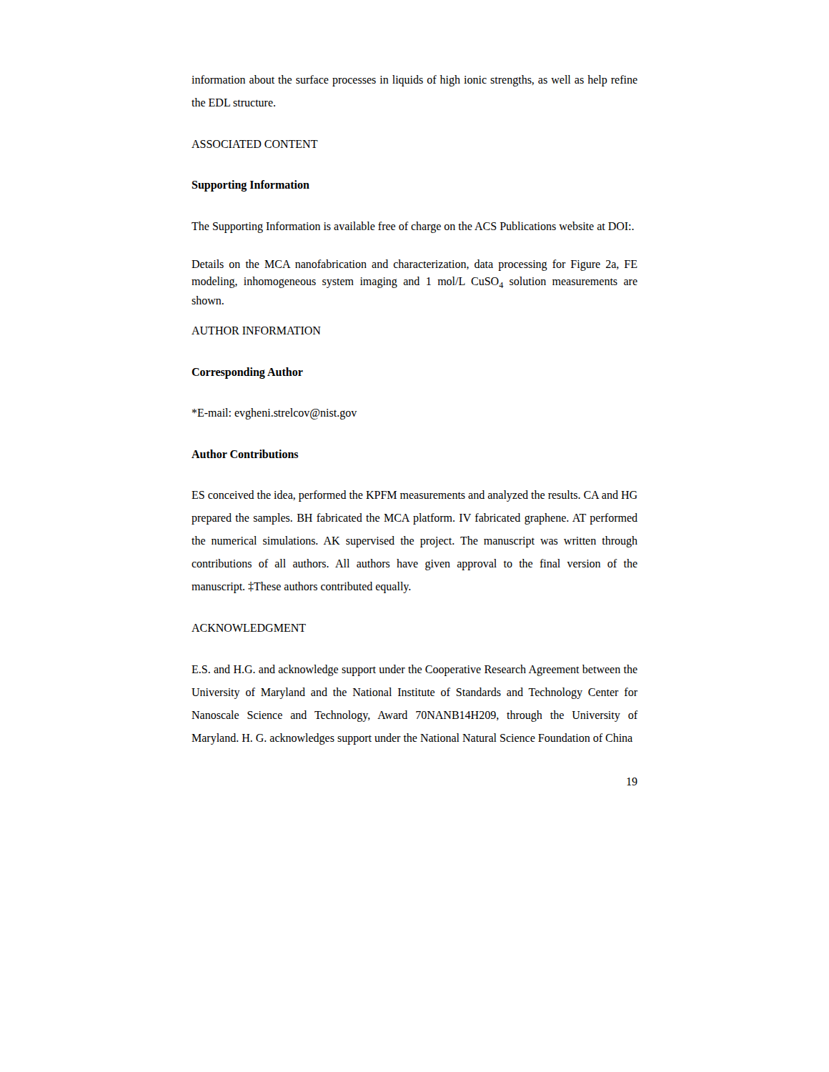information about the surface processes in liquids of high ionic strengths, as well as help refine the EDL structure.
ASSOCIATED CONTENT
Supporting Information
The Supporting Information is available free of charge on the ACS Publications website at DOI:.
Details on the MCA nanofabrication and characterization, data processing for Figure 2a, FE modeling, inhomogeneous system imaging and 1 mol/L CuSO4 solution measurements are shown.
AUTHOR INFORMATION
Corresponding Author
*E-mail: evgheni.strelcov@nist.gov
Author Contributions
ES conceived the idea, performed the KPFM measurements and analyzed the results. CA and HG prepared the samples. BH fabricated the MCA platform. IV fabricated graphene. AT performed the numerical simulations. AK supervised the project. The manuscript was written through contributions of all authors. All authors have given approval to the final version of the manuscript. ‡These authors contributed equally.
ACKNOWLEDGMENT
E.S. and H.G. and acknowledge support under the Cooperative Research Agreement between the University of Maryland and the National Institute of Standards and Technology Center for Nanoscale Science and Technology, Award 70NANB14H209, through the University of Maryland. H. G. acknowledges support under the National Natural Science Foundation of China
19